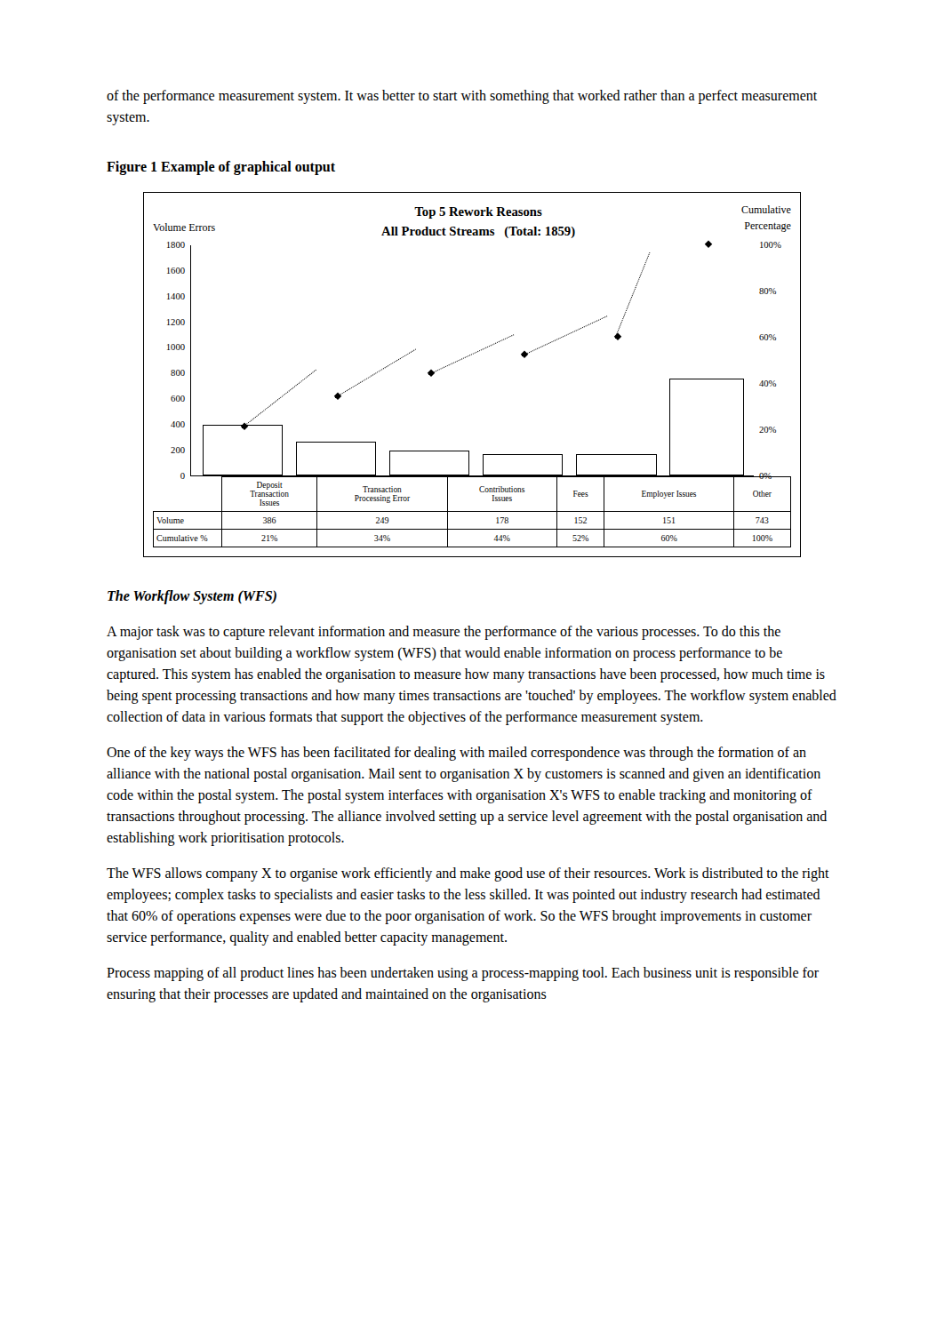of the performance measurement system. It was better to start with something that worked rather than a perfect measurement system.
Figure 1 Example of graphical output
Volume Errors
Top 5 Rework Reasons
All Product Streams (Total: 1859)
Cumulative
Percentage
1800
1600
1400
1200
1000
800
600
400
200
0
100%
80%
60%
40%
20%
0%
| | Deposit Transaction Issues | Transaction Processing Error | Contributions Issues | Fees | Employer Issues | Other |
| Volume | 386 | 249 | 178 | 152 | 151 | 743 |
| Cumulative % | 21% | 34% | 44% | 52% | 60% | 100% |
The Workflow System (WFS)
A major task was to capture relevant information and measure the performance of the various processes. To do this the organisation set about building a workflow system (WFS) that would enable information on process performance to be captured. This system has enabled the organisation to measure how many transactions have been processed, how much time is being spent processing transactions and how many times transactions are 'touched' by employees. The workflow system enabled collection of data in various formats that support the objectives of the performance measurement system.
One of the key ways the WFS has been facilitated for dealing with mailed correspondence was through the formation of an alliance with the national postal organisation. Mail sent to organisation X by customers is scanned and given an identification code within the postal system. The postal system interfaces with organisation X's WFS to enable tracking and monitoring of transactions throughout processing. The alliance involved setting up a service level agreement with the postal organisation and establishing work prioritisation protocols.
The WFS allows company X to organise work efficiently and make good use of their resources. Work is distributed to the right employees; complex tasks to specialists and easier tasks to the less skilled. It was pointed out industry research had estimated that 60% of operations expenses were due to the poor organisation of work. So the WFS brought improvements in customer service performance, quality and enabled better capacity management.
Process mapping of all product lines has been undertaken using a process-mapping tool. Each business unit is responsible for ensuring that their processes are updated and maintained on the organisations